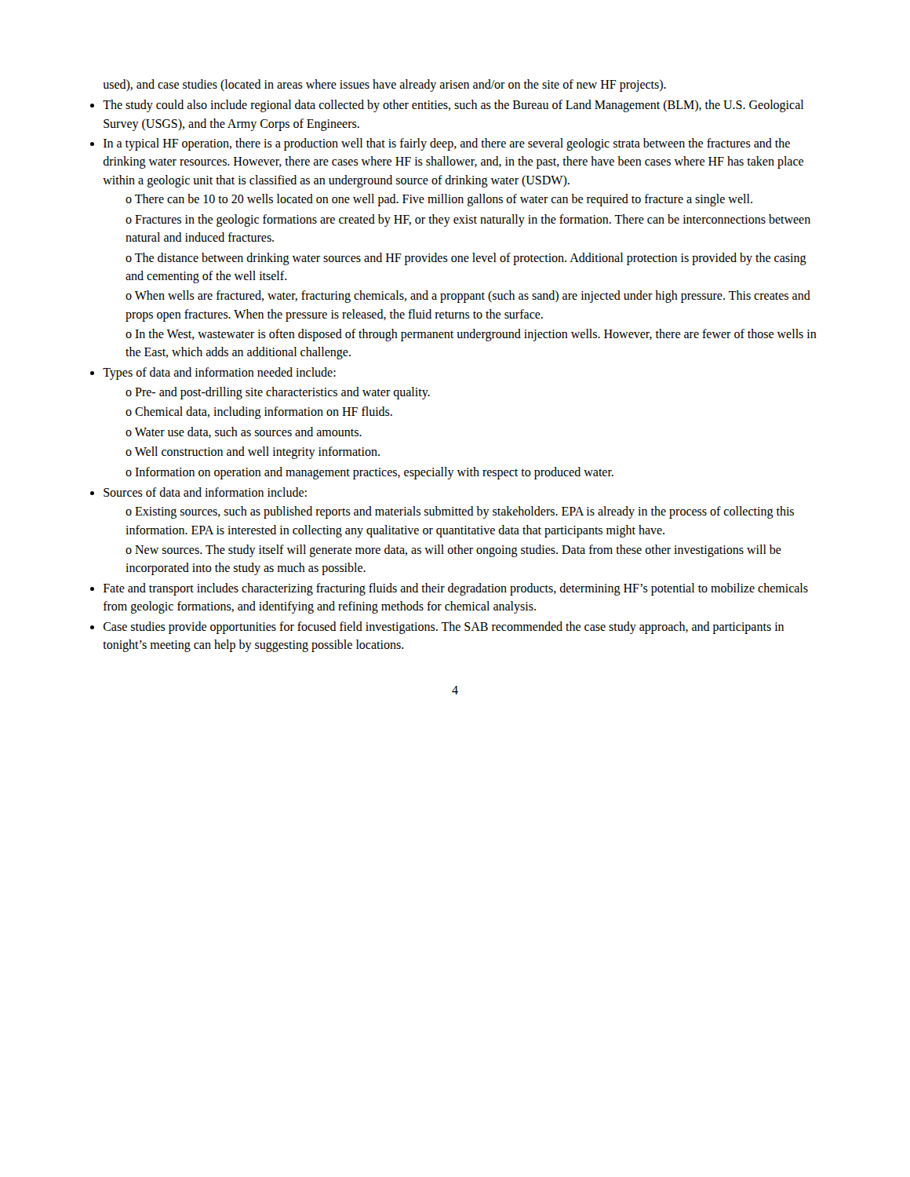used), and case studies (located in areas where issues have already arisen and/or on the site of new HF projects).
The study could also include regional data collected by other entities, such as the Bureau of Land Management (BLM), the U.S. Geological Survey (USGS), and the Army Corps of Engineers.
In a typical HF operation, there is a production well that is fairly deep, and there are several geologic strata between the fractures and the drinking water resources. However, there are cases where HF is shallower, and, in the past, there have been cases where HF has taken place within a geologic unit that is classified as an underground source of drinking water (USDW).
There can be 10 to 20 wells located on one well pad. Five million gallons of water can be required to fracture a single well.
Fractures in the geologic formations are created by HF, or they exist naturally in the formation. There can be interconnections between natural and induced fractures.
The distance between drinking water sources and HF provides one level of protection. Additional protection is provided by the casing and cementing of the well itself.
When wells are fractured, water, fracturing chemicals, and a proppant (such as sand) are injected under high pressure. This creates and props open fractures. When the pressure is released, the fluid returns to the surface.
In the West, wastewater is often disposed of through permanent underground injection wells. However, there are fewer of those wells in the East, which adds an additional challenge.
Types of data and information needed include:
Pre- and post-drilling site characteristics and water quality.
Chemical data, including information on HF fluids.
Water use data, such as sources and amounts.
Well construction and well integrity information.
Information on operation and management practices, especially with respect to produced water.
Sources of data and information include:
Existing sources, such as published reports and materials submitted by stakeholders. EPA is already in the process of collecting this information. EPA is interested in collecting any qualitative or quantitative data that participants might have.
New sources. The study itself will generate more data, as will other ongoing studies. Data from these other investigations will be incorporated into the study as much as possible.
Fate and transport includes characterizing fracturing fluids and their degradation products, determining HF’s potential to mobilize chemicals from geologic formations, and identifying and refining methods for chemical analysis.
Case studies provide opportunities for focused field investigations. The SAB recommended the case study approach, and participants in tonight’s meeting can help by suggesting possible locations.
4